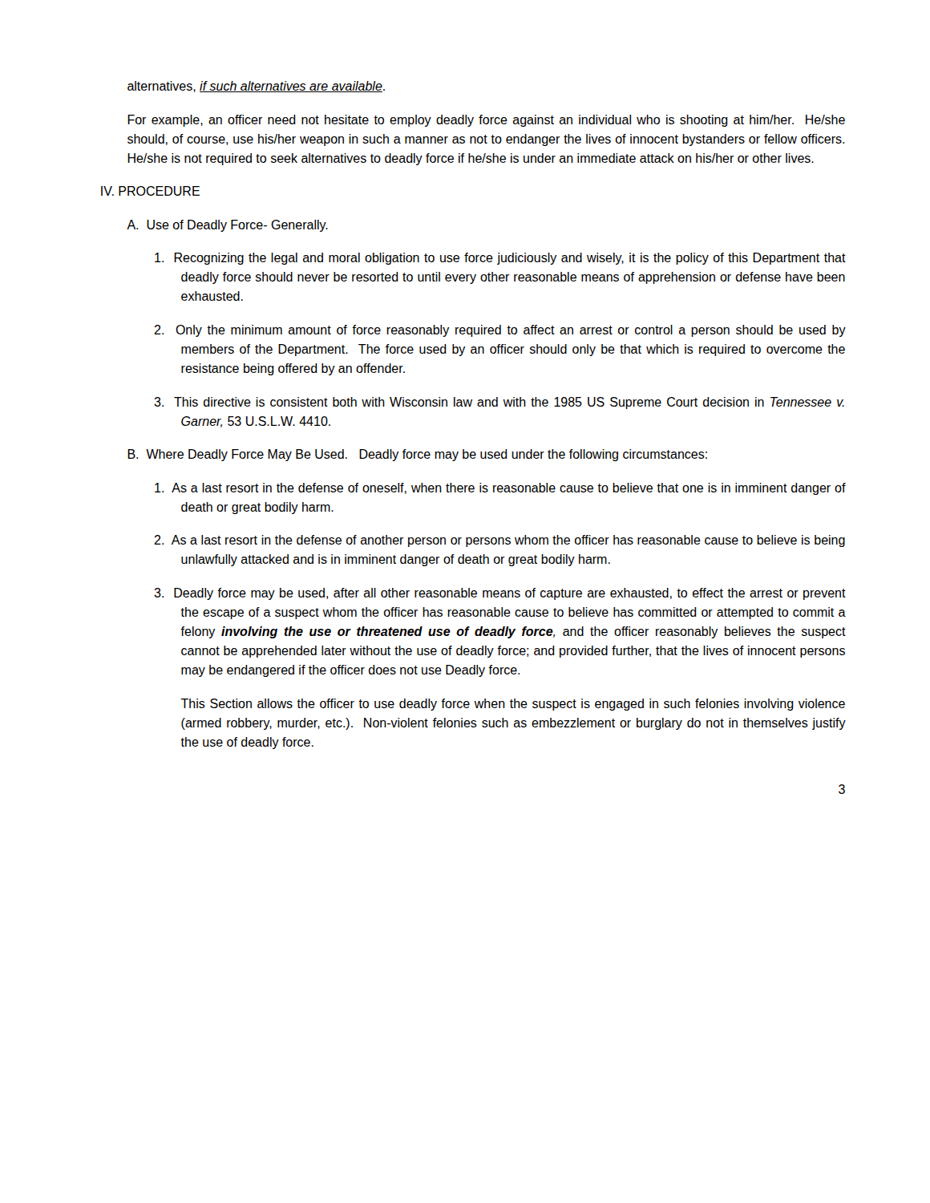alternatives, if such alternatives are available.
For example, an officer need not hesitate to employ deadly force against an individual who is shooting at him/her. He/she should, of course, use his/her weapon in such a manner as not to endanger the lives of innocent bystanders or fellow officers. He/she is not required to seek alternatives to deadly force if he/she is under an immediate attack on his/her or other lives.
IV. PROCEDURE
A. Use of Deadly Force- Generally.
1. Recognizing the legal and moral obligation to use force judiciously and wisely, it is the policy of this Department that deadly force should never be resorted to until every other reasonable means of apprehension or defense have been exhausted.
2. Only the minimum amount of force reasonably required to affect an arrest or control a person should be used by members of the Department. The force used by an officer should only be that which is required to overcome the resistance being offered by an offender.
3. This directive is consistent both with Wisconsin law and with the 1985 US Supreme Court decision in Tennessee v. Garner, 53 U.S.L.W. 4410.
B. Where Deadly Force May Be Used. Deadly force may be used under the following circumstances:
1. As a last resort in the defense of oneself, when there is reasonable cause to believe that one is in imminent danger of death or great bodily harm.
2. As a last resort in the defense of another person or persons whom the officer has reasonable cause to believe is being unlawfully attacked and is in imminent danger of death or great bodily harm.
3. Deadly force may be used, after all other reasonable means of capture are exhausted, to effect the arrest or prevent the escape of a suspect whom the officer has reasonable cause to believe has committed or attempted to commit a felony involving the use or threatened use of deadly force, and the officer reasonably believes the suspect cannot be apprehended later without the use of deadly force; and provided further, that the lives of innocent persons may be endangered if the officer does not use Deadly force.
This Section allows the officer to use deadly force when the suspect is engaged in such felonies involving violence (armed robbery, murder, etc.). Non-violent felonies such as embezzlement or burglary do not in themselves justify the use of deadly force.
3